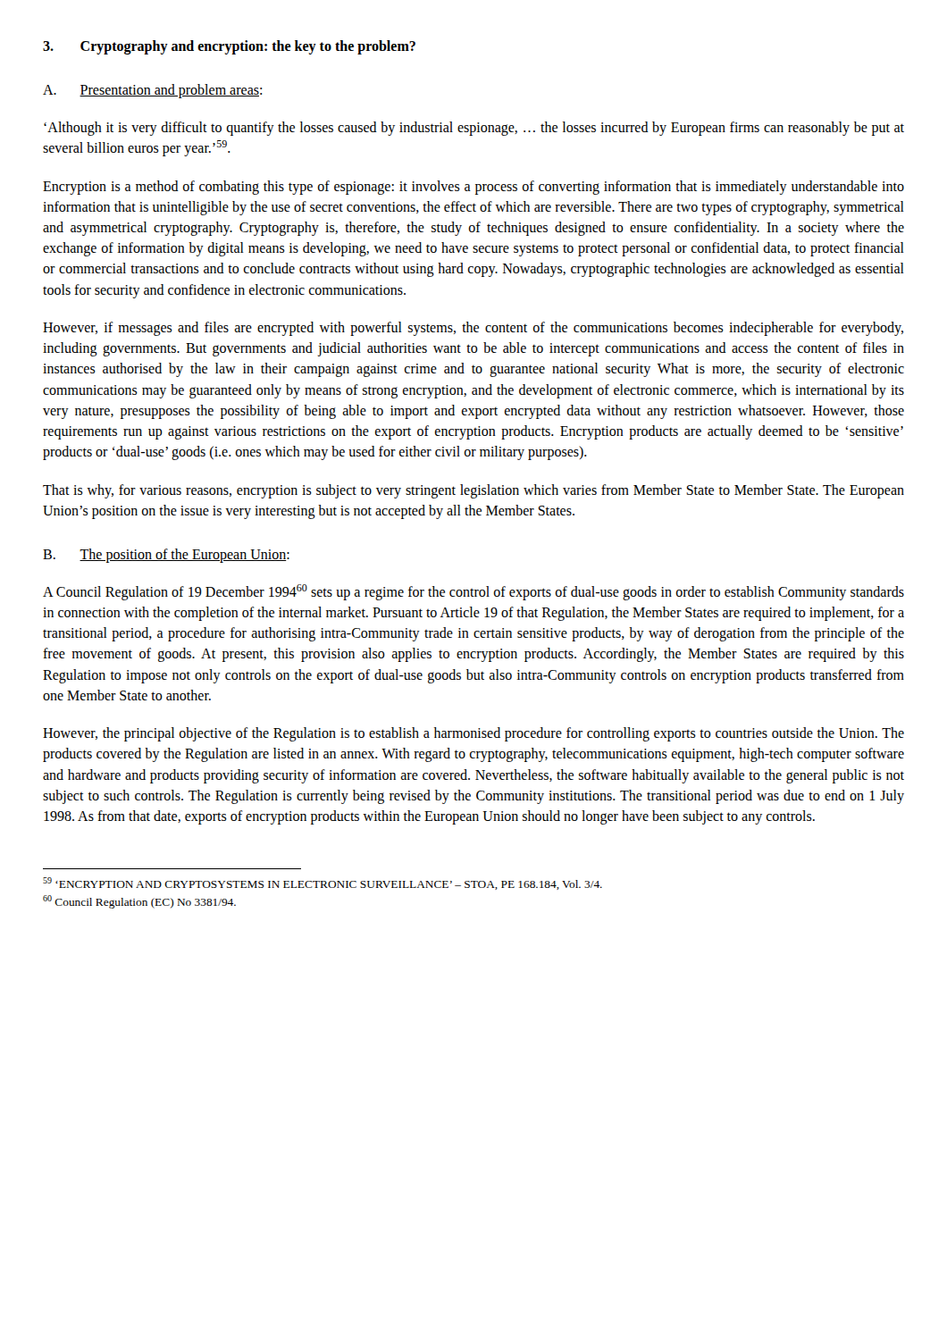3. Cryptography and encryption: the key to the problem?
A. Presentation and problem areas:
‘Although it is very difficult to quantify the losses caused by industrial espionage, … the losses incurred by European firms can reasonably be put at several billion euros per year.’59.
Encryption is a method of combating this type of espionage: it involves a process of converting information that is immediately understandable into information that is unintelligible by the use of secret conventions, the effect of which are reversible. There are two types of cryptography, symmetrical and asymmetrical cryptography. Cryptography is, therefore, the study of techniques designed to ensure confidentiality. In a society where the exchange of information by digital means is developing, we need to have secure systems to protect personal or confidential data, to protect financial or commercial transactions and to conclude contracts without using hard copy. Nowadays, cryptographic technologies are acknowledged as essential tools for security and confidence in electronic communications.
However, if messages and files are encrypted with powerful systems, the content of the communications becomes indecipherable for everybody, including governments. But governments and judicial authorities want to be able to intercept communications and access the content of files in instances authorised by the law in their campaign against crime and to guarantee national security What is more, the security of electronic communications may be guaranteed only by means of strong encryption, and the development of electronic commerce, which is international by its very nature, presupposes the possibility of being able to import and export encrypted data without any restriction whatsoever. However, those requirements run up against various restrictions on the export of encryption products. Encryption products are actually deemed to be ‘sensitive’ products or ‘dual-use’ goods (i.e. ones which may be used for either civil or military purposes).
That is why, for various reasons, encryption is subject to very stringent legislation which varies from Member State to Member State. The European Union’s position on the issue is very interesting but is not accepted by all the Member States.
B. The position of the European Union:
A Council Regulation of 19 December 199460 sets up a regime for the control of exports of dual-use goods in order to establish Community standards in connection with the completion of the internal market. Pursuant to Article 19 of that Regulation, the Member States are required to implement, for a transitional period, a procedure for authorising intra-Community trade in certain sensitive products, by way of derogation from the principle of the free movement of goods. At present, this provision also applies to encryption products. Accordingly, the Member States are required by this Regulation to impose not only controls on the export of dual-use goods but also intra-Community controls on encryption products transferred from one Member State to another.
However, the principal objective of the Regulation is to establish a harmonised procedure for controlling exports to countries outside the Union. The products covered by the Regulation are listed in an annex. With regard to cryptography, telecommunications equipment, high-tech computer software and hardware and products providing security of information are covered. Nevertheless, the software habitually available to the general public is not subject to such controls. The Regulation is currently being revised by the Community institutions. The transitional period was due to end on 1 July 1998. As from that date, exports of encryption products within the European Union should no longer have been subject to any controls.
59 ‘ENCRYPTION AND CRYPTOSYSTEMS IN ELECTRONIC SURVEILLANCE’ – STOA, PE 168.184, Vol. 3/4.
60 Council Regulation (EC) No 3381/94.